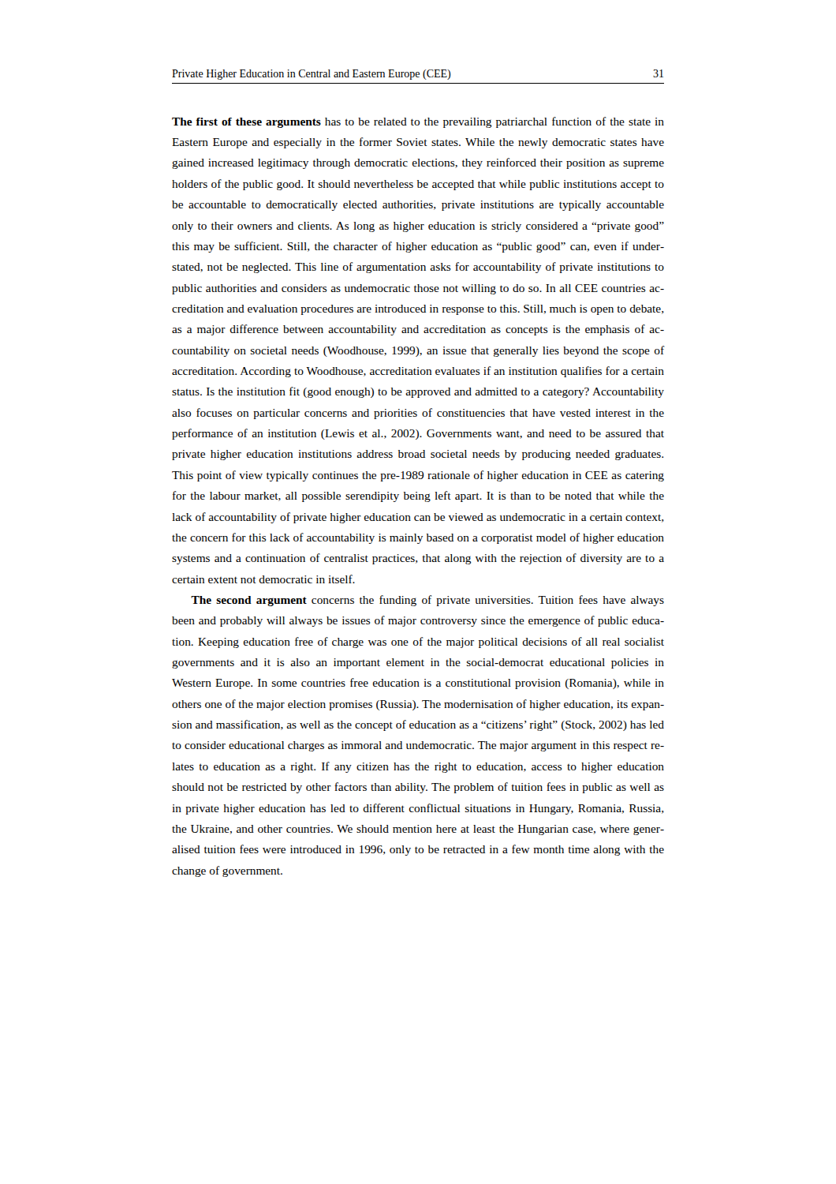Private Higher Education in Central and Eastern Europe (CEE) 31
The first of these arguments has to be related to the prevailing patriarchal function of the state in Eastern Europe and especially in the former Soviet states. While the newly democratic states have gained increased legitimacy through democratic elections, they reinforced their position as supreme holders of the public good. It should nevertheless be accepted that while public institutions accept to be accountable to democratically elected authorities, private institutions are typically accountable only to their owners and clients. As long as higher education is stricly considered a “private good” this may be sufficient. Still, the character of higher education as “public good” can, even if understated, not be neglected. This line of argumentation asks for accountability of private institutions to public authorities and considers as undemocratic those not willing to do so. In all CEE countries accreditation and evaluation procedures are introduced in response to this. Still, much is open to debate, as a major difference between accountability and accreditation as concepts is the emphasis of accountability on societal needs (Woodhouse, 1999), an issue that generally lies beyond the scope of accreditation. According to Woodhouse, accreditation evaluates if an institution qualifies for a certain status. Is the institution fit (good enough) to be approved and admitted to a category? Accountability also focuses on particular concerns and priorities of constituencies that have vested interest in the performance of an institution (Lewis et al., 2002). Governments want, and need to be assured that private higher education institutions address broad societal needs by producing needed graduates. This point of view typically continues the pre-1989 rationale of higher education in CEE as catering for the labour market, all possible serendipity being left apart. It is than to be noted that while the lack of accountability of private higher education can be viewed as undemocratic in a certain context, the concern for this lack of accountability is mainly based on a corporatist model of higher education systems and a continuation of centralist practices, that along with the rejection of diversity are to a certain extent not democratic in itself.
The second argument concerns the funding of private universities. Tuition fees have always been and probably will always be issues of major controversy since the emergence of public education. Keeping education free of charge was one of the major political decisions of all real socialist governments and it is also an important element in the social-democrat educational policies in Western Europe. In some countries free education is a constitutional provision (Romania), while in others one of the major election promises (Russia). The modernisation of higher education, its expansion and massification, as well as the concept of education as a “citizens’ right” (Stock, 2002) has led to consider educational charges as immoral and undemocratic. The major argument in this respect relates to education as a right. If any citizen has the right to education, access to higher education should not be restricted by other factors than ability. The problem of tuition fees in public as well as in private higher education has led to different conflictual situations in Hungary, Romania, Russia, the Ukraine, and other countries. We should mention here at least the Hungarian case, where generalised tuition fees were introduced in 1996, only to be retracted in a few month time along with the change of government.